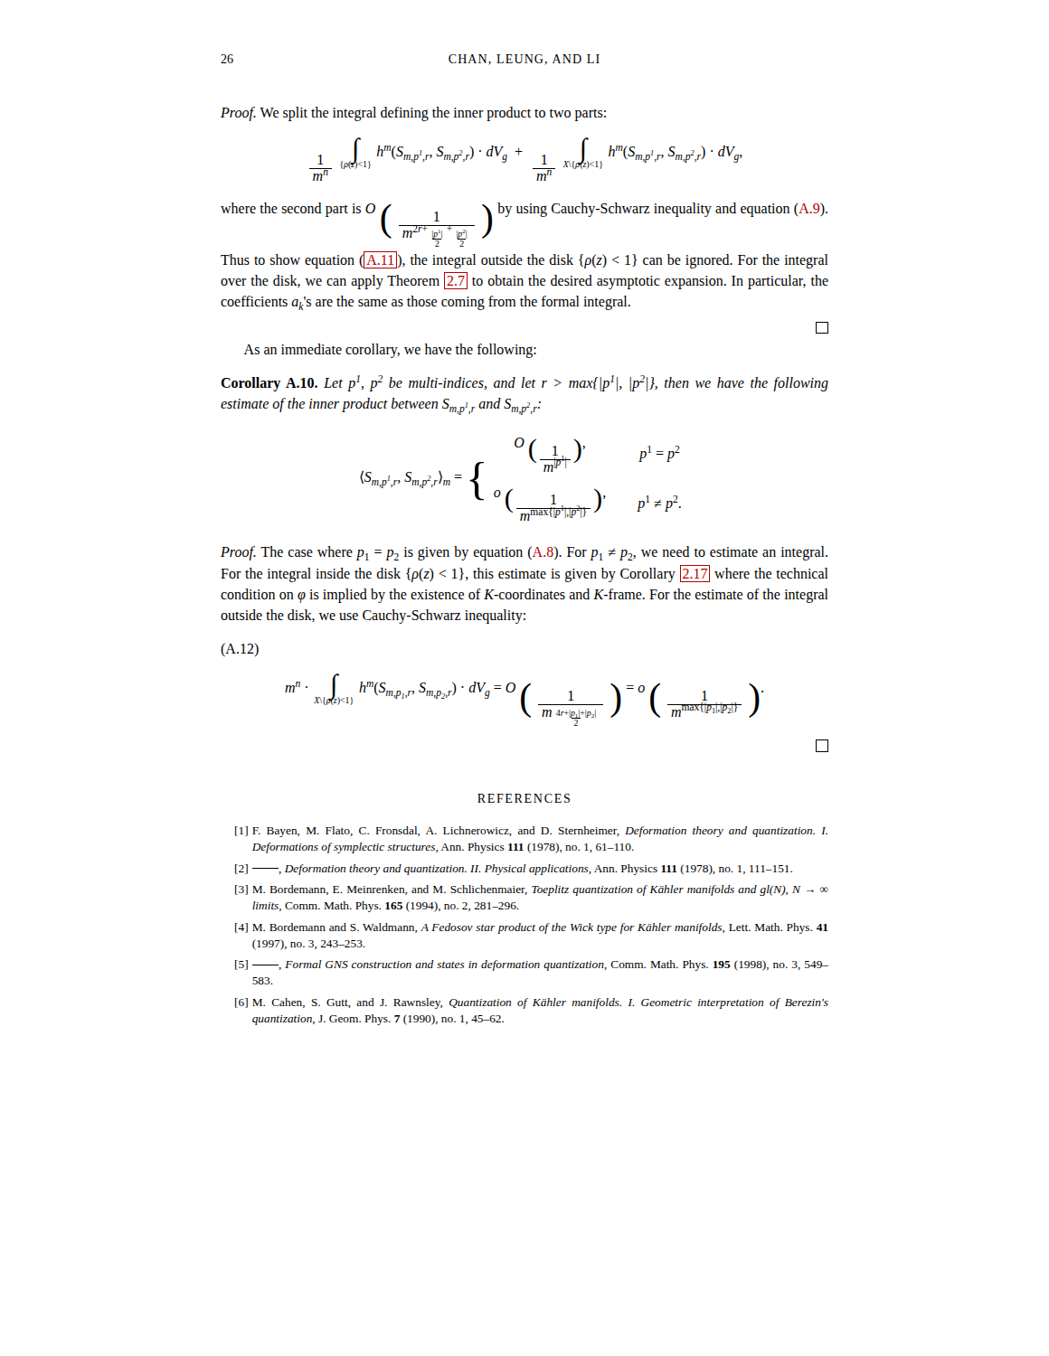26
Chan, Leung, and Li
Proof. We split the integral defining the inner product to two parts:
1 mn ∫{ρ(z)<1} hm(Sm,p1,r, Sm,p2,r) · dVg + 1 mn ∫X\{ρ(z)<1} hm(Sm,p1,r, Sm,p2,r) · dVg,
where the second part is O ( 1 m2r+|p1|2+|p2|2 ) by using Cauchy-Schwarz inequality and equation (A.9). Thus to show equation (A.11), the integral outside the disk {ρ(z) < 1} can be ignored. For the integral over the disk, we can apply Theorem 2.7 to obtain the desired asymptotic expansion. In particular, the coefficients ak's are the same as those coming from the formal integral.
As an immediate corollary, we have the following:
Corollary A.10. Let p1, p2 be multi-indices, and let r > max{|p1|, |p2|}, then we have the following estimate of the inner product between Sm,p1,r and Sm,p2,r:
⟨Sm,p1,r, Sm,p2,r⟩m = {
| O ( 1 m / p 1 / ) , | p 1 = p 2 |
| o ( 1 m max{/ p 1 /,/ p 2 /} ) , | p 1 ≠ p 2 . |
Proof. The case where p1 = p2 is given by equation (A.8). For p1 ≠ p2, we need to estimate an integral. For the integral inside the disk {ρ(z) < 1}, this estimate is given by Corollary 2.17 where the technical condition on φ is implied by the existence of K-coordinates and K-frame. For the estimate of the integral outside the disk, we use Cauchy-Schwarz inequality:
(A.12)
mn · ∫X\{ρ(z)<1} hm(Sm,p1,r, Sm,p2,r) · dVg = O ( 1 m4r+|p1|+|p2|2 ) = o ( 1 mmax{|p1|,|p2|} ).
References
[1] F. Bayen, M. Flato, C. Fronsdal, A. Lichnerowicz, and D. Sternheimer, Deformation theory and quantization. I. Deformations of symplectic structures, Ann. Physics 111 (1978), no. 1, 61–110.
[2] , Deformation theory and quantization. II. Physical applications, Ann. Physics 111 (1978), no. 1, 111–151.
[3] M. Bordemann, E. Meinrenken, and M. Schlichenmaier, Toeplitz quantization of Kähler manifolds and gl(N), N → ∞ limits, Comm. Math. Phys. 165 (1994), no. 2, 281–296.
[4] M. Bordemann and S. Waldmann, A Fedosov star product of the Wick type for Kähler manifolds, Lett. Math. Phys. 41 (1997), no. 3, 243–253.
[5] , Formal GNS construction and states in deformation quantization, Comm. Math. Phys. 195 (1998), no. 3, 549–583.
[6] M. Cahen, S. Gutt, and J. Rawnsley, Quantization of Kähler manifolds. I. Geometric interpretation of Berezin's quantization, J. Geom. Phys. 7 (1990), no. 1, 45–62.